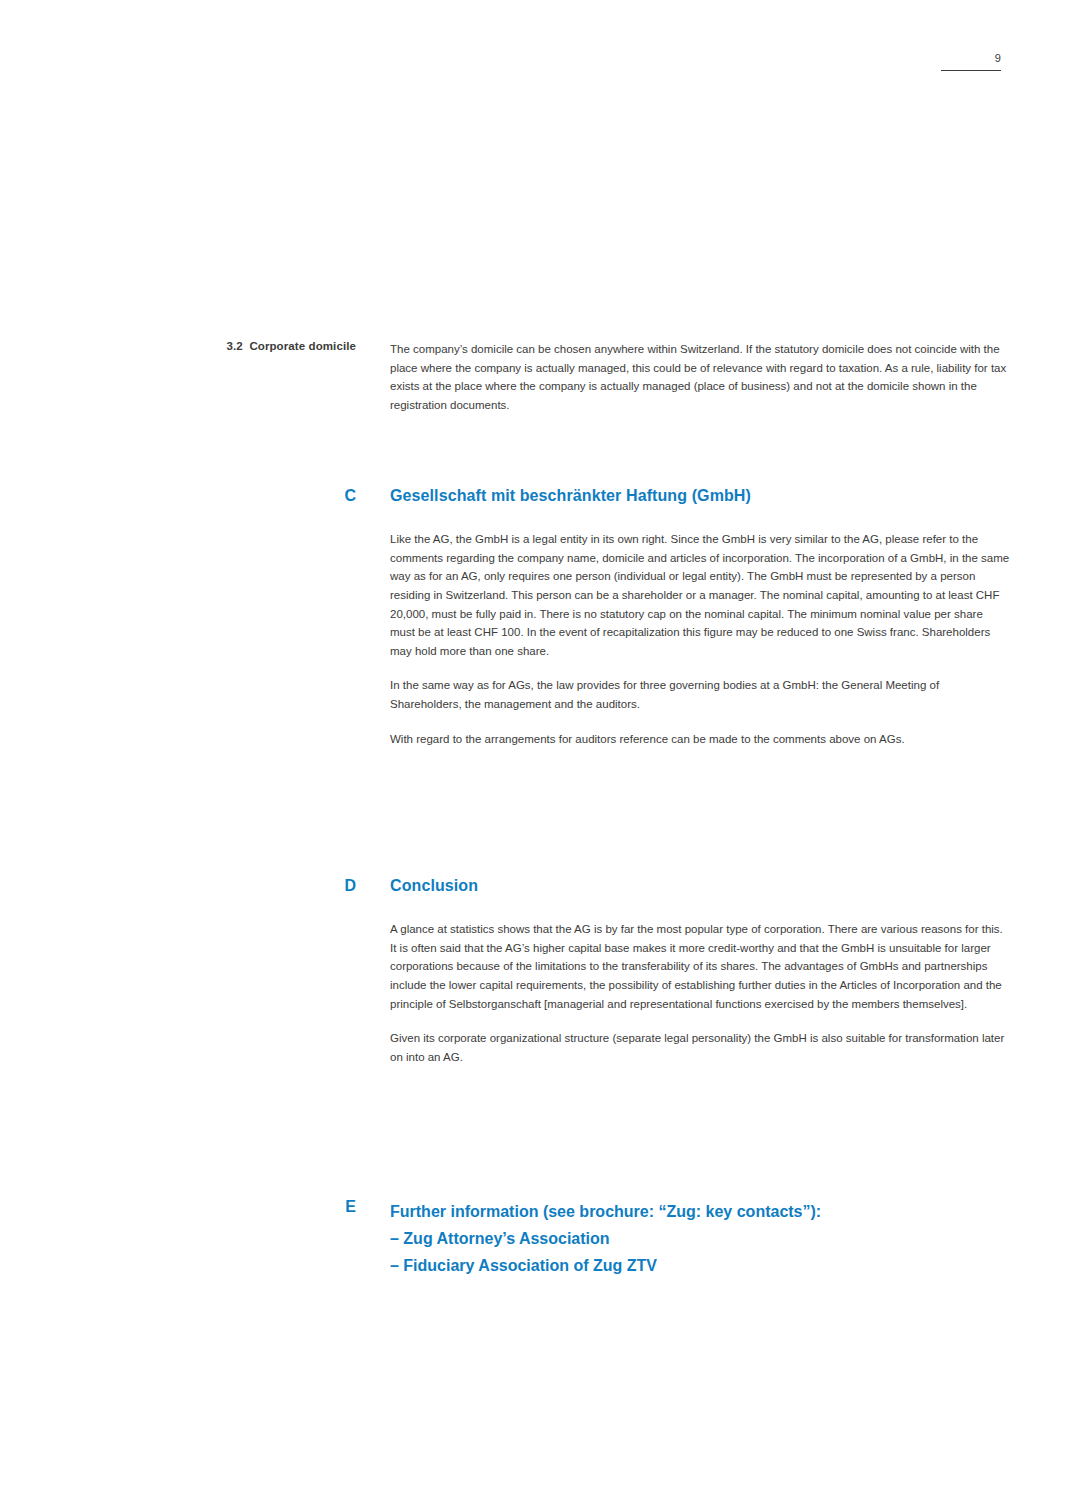9
3.2 Corporate domicile
The company’s domicile can be chosen anywhere within Switzerland. If the statutory domicile does not coincide with the place where the company is actually managed, this could be of relevance with regard to taxation. As a rule, liability for tax exists at the place where the company is actually managed (place of business) and not at the domicile shown in the registration documents.
C
Gesellschaft mit beschränkter Haftung (GmbH)
Like the AG, the GmbH is a legal entity in its own right. Since the GmbH is very similar to the AG, please refer to the comments regarding the company name, domicile and articles of incorporation. The incorporation of a GmbH, in the same way as for an AG, only requires one person (individual or legal entity). The GmbH must be represented by a person residing in Switzerland. This person can be a shareholder or a manager. The nominal capital, amounting to at least CHF 20,000, must be fully paid in. There is no statutory cap on the nominal capital. The minimum nominal value per share must be at least CHF 100. In the event of recapitalization this figure may be reduced to one Swiss franc. Shareholders may hold more than one share.
In the same way as for AGs, the law provides for three governing bodies at a GmbH: the General Meeting of Shareholders, the management and the auditors.
With regard to the arrangements for auditors reference can be made to the comments above on AGs.
D
Conclusion
A glance at statistics shows that the AG is by far the most popular type of corporation. There are various reasons for this. It is often said that the AG’s higher capital base makes it more credit-worthy and that the GmbH is unsuitable for larger corporations because of the limitations to the transferability of its shares. The advantages of GmbHs and partnerships include the lower capital requirements, the possibility of establishing further duties in the Articles of Incorporation and the principle of Selbstorganschaft [managerial and representational functions exercised by the members themselves].
Given its corporate organizational structure (separate legal personality) the GmbH is also suitable for transformation later on into an AG.
E
Further information (see brochure: “Zug: key contacts”):
– Zug Attorney’s Association
– Fiduciary Association of Zug ZTV